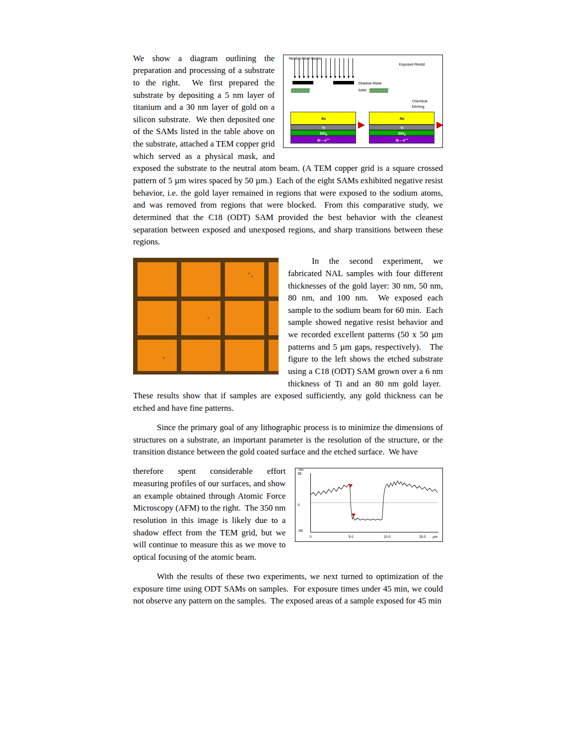Neutral Atom Beam Shadow Mask SAM Exposed Resist Chemical
Etching
ʃʃʃʃʃʃʃʃʃʃʃʃʃʃʃʃʃʃʃʃʃʃʃʃʃʃ
ʃʃʃʃʃʃʃʃʃʃʃʃʃʃʃʃʃʃʃʃʃʃʃʃʃʃ
ʃʃʃʃʃʃʃʃʃʃ
Au
Ti
SiO2
Si – n++
Au
Ti
SiO2
Si – n++
Ti
SiO2
Si – n++
We show a diagram outlining the preparation and processing of a substrate to the right. We first prepared the substrate by depositing a 5 nm layer of titanium and a 30 nm layer of gold on a silicon substrate. We then deposited one of the SAMs listed in the table above on the substrate, attached a TEM copper grid which served as a physical mask, and exposed the substrate to the neutral atom beam. (A TEM copper grid is a square crossed pattern of 5 µm wires spaced by 50 µm.) Each of the eight SAMs exhibited negative resist behavior, i.e. the gold layer remained in regions that were exposed to the sodium atoms, and was removed from regions that were blocked. From this comparative study, we determined that the C18 (ODT) SAM provided the best behavior with the cleanest separation between exposed and unexposed regions, and sharp transitions between these regions.
In the second experiment, we fabricated NAL samples with four different thicknesses of the gold layer: 30 nm, 50 nm, 80 nm, and 100 nm. We exposed each sample to the sodium beam for 60 min. Each sample showed negative resist behavior and we recorded excellent patterns (50 x 50 µm patterns and 5 µm gaps, respectively). The figure to the left shows the etched substrate using a C18 (ODT) SAM grown over a 6 nm thickness of Ti and an 80 nm gold layer. These results show that if samples are exposed sufficiently, any gold thickness can be etched and have fine patterns.
Since the primary goal of any lithographic process is to minimize the dimensions of structures on a substrate, an important parameter is the resolution of the structure, or the transition distance between the gold coated surface and the etched surface. We have
nm 55 0 -55
0 5.0 10.0 15.0 µm
therefore spent considerable effort measuring profiles of our surfaces, and show an example obtained through Atomic Force Microscopy (AFM) to the right. The 350 nm resolution in this image is likely due to a shadow effect from the TEM grid, but we will continue to measure this as we move to optical focusing of the atomic beam.
With the results of these two experiments, we next turned to optimization of the exposure time using ODT SAMs on samples. For exposure times under 45 min, we could not observe any pattern on the samples. The exposed areas of a sample exposed for 45 min